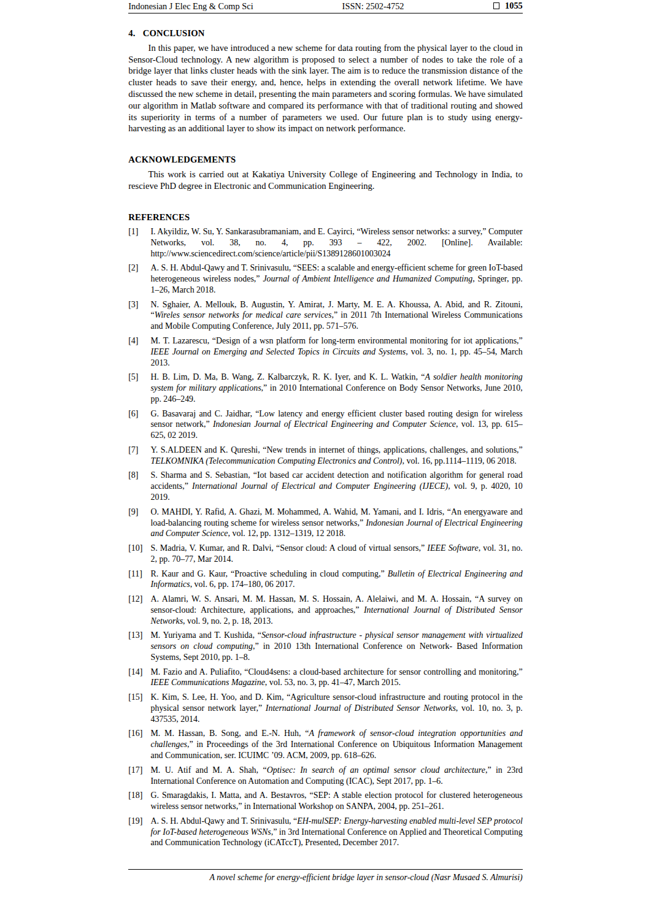Indonesian J Elec Eng & Comp Sci
ISSN: 2502-4752
1055
4. CONCLUSION
In this paper, we have introduced a new scheme for data routing from the physical layer to the cloud in Sensor-Cloud technology. A new algorithm is proposed to select a number of nodes to take the role of a bridge layer that links cluster heads with the sink layer. The aim is to reduce the transmission distance of the cluster heads to save their energy, and, hence, helps in extending the overall network lifetime. We have discussed the new scheme in detail, presenting the main parameters and scoring formulas. We have simulated our algorithm in Matlab software and compared its performance with that of traditional routing and showed its superiority in terms of a number of parameters we used. Our future plan is to study using energy-harvesting as an additional layer to show its impact on network performance.
ACKNOWLEDGEMENTS
This work is carried out at Kakatiya University College of Engineering and Technology in India, to rescieve PhD degree in Electronic and Communication Engineering.
REFERENCES
[1] I. Akyildiz, W. Su, Y. Sankarasubramaniam, and E. Cayirci, “Wireless sensor networks: a survey,” Computer Networks, vol. 38, no. 4, pp. 393 – 422, 2002. [Online]. Available: http://www.sciencedirect.com/science/article/pii/S1389128601003024
[2] A. S. H. Abdul-Qawy and T. Srinivasulu, “SEES: a scalable and energy-efficient scheme for green IoT-based heterogeneous wireless nodes,” Journal of Ambient Intelligence and Humanized Computing, Springer, pp. 1–26, March 2018.
[3] N. Sghaier, A. Mellouk, B. Augustin, Y. Amirat, J. Marty, M. E. A. Khoussa, A. Abid, and R. Zitouni, “Wireles sensor networks for medical care services,” in 2011 7th International Wireless Communications and Mobile Computing Conference, July 2011, pp. 571–576.
[4] M. T. Lazarescu, “Design of a wsn platform for long-term environmental monitoring for iot applications,” IEEE Journal on Emerging and Selected Topics in Circuits and Systems, vol. 3, no. 1, pp. 45–54, March 2013.
[5] H. B. Lim, D. Ma, B. Wang, Z. Kalbarczyk, R. K. Iyer, and K. L. Watkin, “A soldier health monitoring system for military applications,” in 2010 International Conference on Body Sensor Networks, June 2010, pp. 246–249.
[6] G. Basavaraj and C. Jaidhar, “Low latency and energy efficient cluster based routing design for wireless sensor network,” Indonesian Journal of Electrical Engineering and Computer Science, vol. 13, pp. 615–625, 02 2019.
[7] Y. S.ALDEEN and K. Qureshi, “New trends in internet of things, applications, challenges, and solutions,” TELKOMNIKA (Telecommunication Computing Electronics and Control), vol. 16, pp.1114–1119, 06 2018.
[8] S. Sharma and S. Sebastian, “Iot based car accident detection and notification algorithm for general road accidents,” International Journal of Electrical and Computer Engineering (IJECE), vol. 9, p. 4020, 10 2019.
[9] O. MAHDI, Y. Rafid, A. Ghazi, M. Mohammed, A. Wahid, M. Yamani, and I. Idris, “An energyaware and load-balancing routing scheme for wireless sensor networks,” Indonesian Journal of Electrical Engineering and Computer Science, vol. 12, pp. 1312–1319, 12 2018.
[10] S. Madria, V. Kumar, and R. Dalvi, “Sensor cloud: A cloud of virtual sensors,” IEEE Software, vol. 31, no. 2, pp. 70–77, Mar 2014.
[11] R. Kaur and G. Kaur, “Proactive scheduling in cloud computing,” Bulletin of Electrical Engineering and Informatics, vol. 6, pp. 174–180, 06 2017.
[12] A. Alamri, W. S. Ansari, M. M. Hassan, M. S. Hossain, A. Alelaiwi, and M. A. Hossain, “A survey on sensor-cloud: Architecture, applications, and approaches,” International Journal of Distributed Sensor Networks, vol. 9, no. 2, p. 18, 2013.
[13] M. Yuriyama and T. Kushida, “Sensor-cloud infrastructure - physical sensor management with virtualized sensors on cloud computing,” in 2010 13th International Conference on Network- Based Information Systems, Sept 2010, pp. 1–8.
[14] M. Fazio and A. Puliafito, “Cloud4sens: a cloud-based architecture for sensor controlling and monitoring,” IEEE Communications Magazine, vol. 53, no. 3, pp. 41–47, March 2015.
[15] K. Kim, S. Lee, H. Yoo, and D. Kim, “Agriculture sensor-cloud infrastructure and routing protocol in the physical sensor network layer,” International Journal of Distributed Sensor Networks, vol. 10, no. 3, p. 437535, 2014.
[16] M. M. Hassan, B. Song, and E.-N. Huh, “A framework of sensor-cloud integration opportunities and challenges,” in Proceedings of the 3rd International Conference on Ubiquitous Information Management and Communication, ser. ICUIMC ’09. ACM, 2009, pp. 618–626.
[17] M. U. Atif and M. A. Shah, “Optisec: In search of an optimal sensor cloud architecture,” in 23rd International Conference on Automation and Computing (ICAC), Sept 2017, pp. 1–6.
[18] G. Smaragdakis, I. Matta, and A. Bestavros, “SEP: A stable election protocol for clustered heterogeneous wireless sensor networks,” in International Workshop on SANPA, 2004, pp. 251–261.
[19] A. S. H. Abdul-Qawy and T. Srinivasulu, “EH-mulSEP: Energy-harvesting enabled multi-level SEP protocol for IoT-based heterogeneous WSNs,” in 3rd International Conference on Applied and Theoretical Computing and Communication Technology (iCATccT), Presented, December 2017.
A novel scheme for energy-efficient bridge layer in sensor-cloud (Nasr Musaed S. Almurisi)